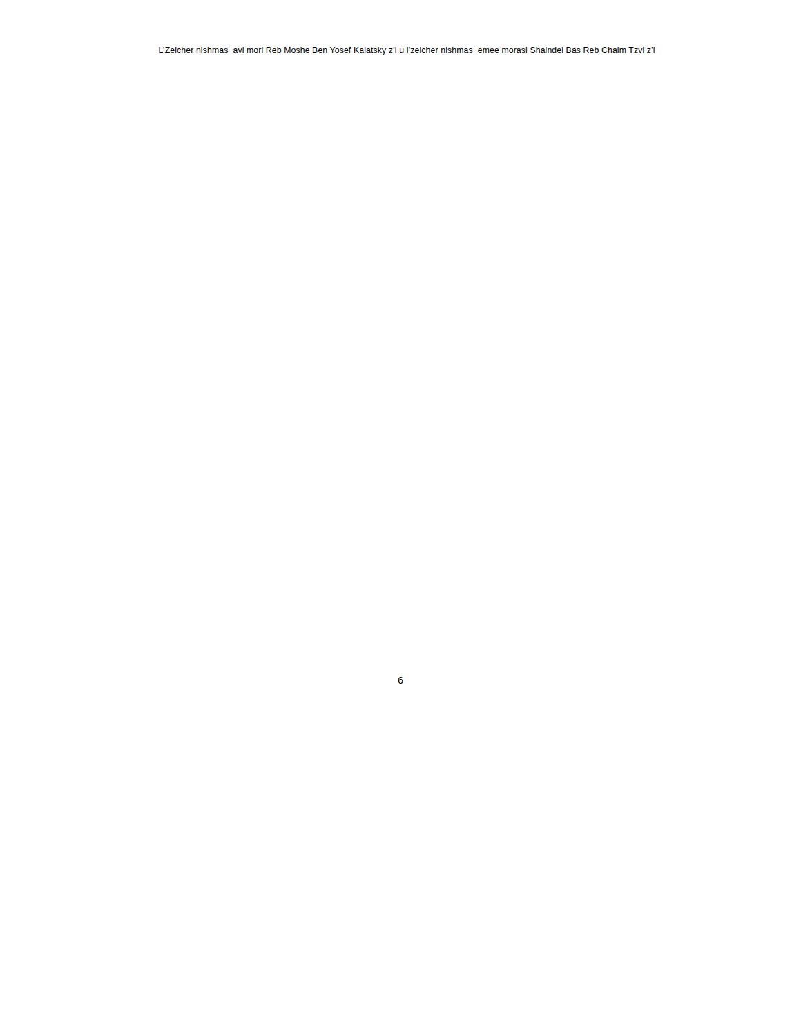L’Zeicher nishmas avi mori Reb Moshe Ben Yosef Kalatsky z’l u l’zeicher nishmas emee morasi Shaindel Bas Reb Chaim Tzvi z’l
6